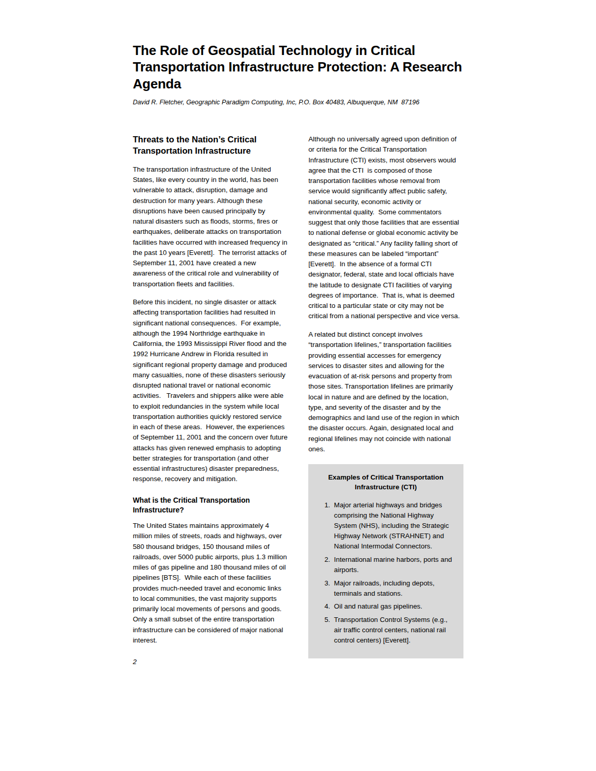The Role of Geospatial Technology in Critical Transportation Infrastructure Protection: A Research Agenda
David R. Fletcher, Geographic Paradigm Computing, Inc, P.O. Box 40483, Albuquerque, NM 87196
Threats to the Nation’s Critical Transportation Infrastructure
The transportation infrastructure of the United States, like every country in the world, has been vulnerable to attack, disruption, damage and destruction for many years. Although these disruptions have been caused principally by natural disasters such as floods, storms, fires or earthquakes, deliberate attacks on transportation facilities have occurred with increased frequency in the past 10 years [Everett]. The terrorist attacks of September 11, 2001 have created a new awareness of the critical role and vulnerability of transportation fleets and facilities.
Before this incident, no single disaster or attack affecting transportation facilities had resulted in significant national consequences. For example, although the 1994 Northridge earthquake in California, the 1993 Mississippi River flood and the 1992 Hurricane Andrew in Florida resulted in significant regional property damage and produced many casualties, none of these disasters seriously disrupted national travel or national economic activities. Travelers and shippers alike were able to exploit redundancies in the system while local transportation authorities quickly restored service in each of these areas. However, the experiences of September 11, 2001 and the concern over future attacks has given renewed emphasis to adopting better strategies for transportation (and other essential infrastructures) disaster preparedness, response, recovery and mitigation.
What is the Critical Transportation Infrastructure?
The United States maintains approximately 4 million miles of streets, roads and highways, over 580 thousand bridges, 150 thousand miles of railroads, over 5000 public airports, plus 1.3 million miles of gas pipeline and 180 thousand miles of oil pipelines [BTS]. While each of these facilities provides much-needed travel and economic links to local communities, the vast majority supports primarily local movements of persons and goods. Only a small subset of the entire transportation infrastructure can be considered of major national interest.
Although no universally agreed upon definition of or criteria for the Critical Transportation Infrastructure (CTI) exists, most observers would agree that the CTI is composed of those transportation facilities whose removal from service would significantly affect public safety, national security, economic activity or environmental quality. Some commentators suggest that only those facilities that are essential to national defense or global economic activity be designated as “critical.” Any facility falling short of these measures can be labeled “important” [Everett]. In the absence of a formal CTI designator, federal, state and local officials have the latitude to designate CTI facilities of varying degrees of importance. That is, what is deemed critical to a particular state or city may not be critical from a national perspective and vice versa.
A related but distinct concept involves “transportation lifelines,” transportation facilities providing essential accesses for emergency services to disaster sites and allowing for the evacuation of at-risk persons and property from those sites. Transportation lifelines are primarily local in nature and are defined by the location, type, and severity of the disaster and by the demographics and land use of the region in which the disaster occurs. Again, designated local and regional lifelines may not coincide with national ones.
Examples of Critical Transportation Infrastructure (CTI)
Major arterial highways and bridges comprising the National Highway System (NHS), including the Strategic Highway Network (STRAHNET) and National Intermodal Connectors.
International marine harbors, ports and airports.
Major railroads, including depots, terminals and stations.
Oil and natural gas pipelines.
Transportation Control Systems (e.g., air traffic control centers, national rail control centers) [Everett].
2